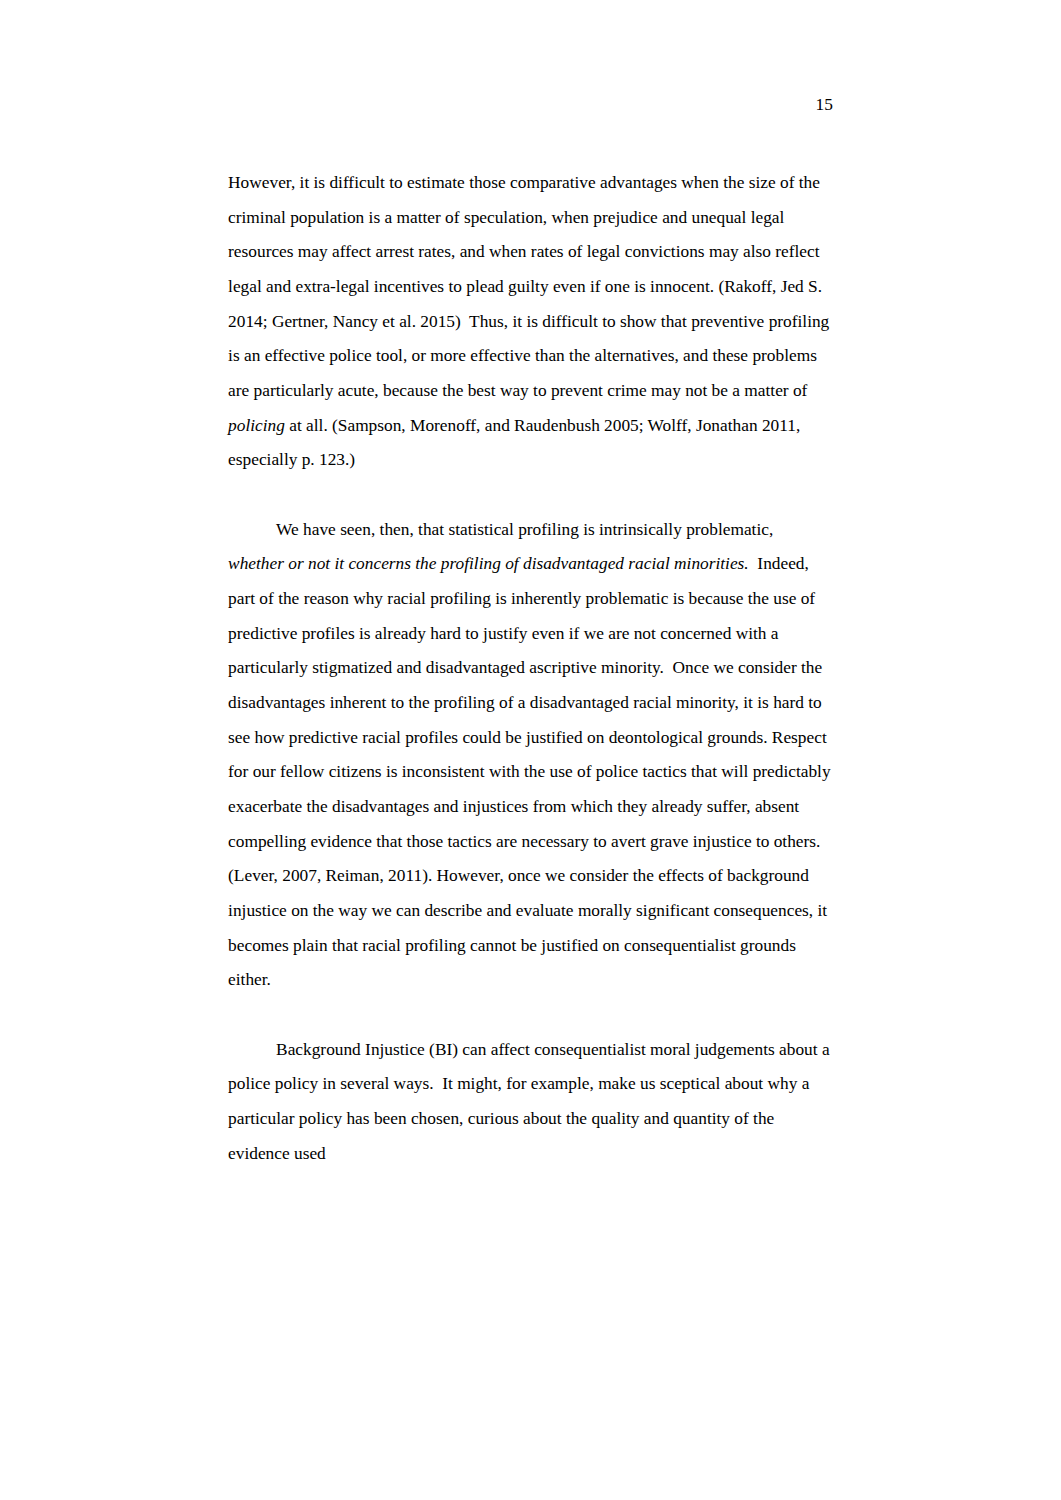15
However, it is difficult to estimate those comparative advantages when the size of the criminal population is a matter of speculation, when prejudice and unequal legal resources may affect arrest rates, and when rates of legal convictions may also reflect legal and extra-legal incentives to plead guilty even if one is innocent. (Rakoff, Jed S. 2014; Gertner, Nancy et al. 2015) Thus, it is difficult to show that preventive profiling is an effective police tool, or more effective than the alternatives, and these problems are particularly acute, because the best way to prevent crime may not be a matter of policing at all. (Sampson, Morenoff, and Raudenbush 2005; Wolff, Jonathan 2011, especially p. 123.)
We have seen, then, that statistical profiling is intrinsically problematic, whether or not it concerns the profiling of disadvantaged racial minorities. Indeed, part of the reason why racial profiling is inherently problematic is because the use of predictive profiles is already hard to justify even if we are not concerned with a particularly stigmatized and disadvantaged ascriptive minority. Once we consider the disadvantages inherent to the profiling of a disadvantaged racial minority, it is hard to see how predictive racial profiles could be justified on deontological grounds. Respect for our fellow citizens is inconsistent with the use of police tactics that will predictably exacerbate the disadvantages and injustices from which they already suffer, absent compelling evidence that those tactics are necessary to avert grave injustice to others. (Lever, 2007, Reiman, 2011). However, once we consider the effects of background injustice on the way we can describe and evaluate morally significant consequences, it becomes plain that racial profiling cannot be justified on consequentialist grounds either.
Background Injustice (BI) can affect consequentialist moral judgements about a police policy in several ways. It might, for example, make us sceptical about why a particular policy has been chosen, curious about the quality and quantity of the evidence used